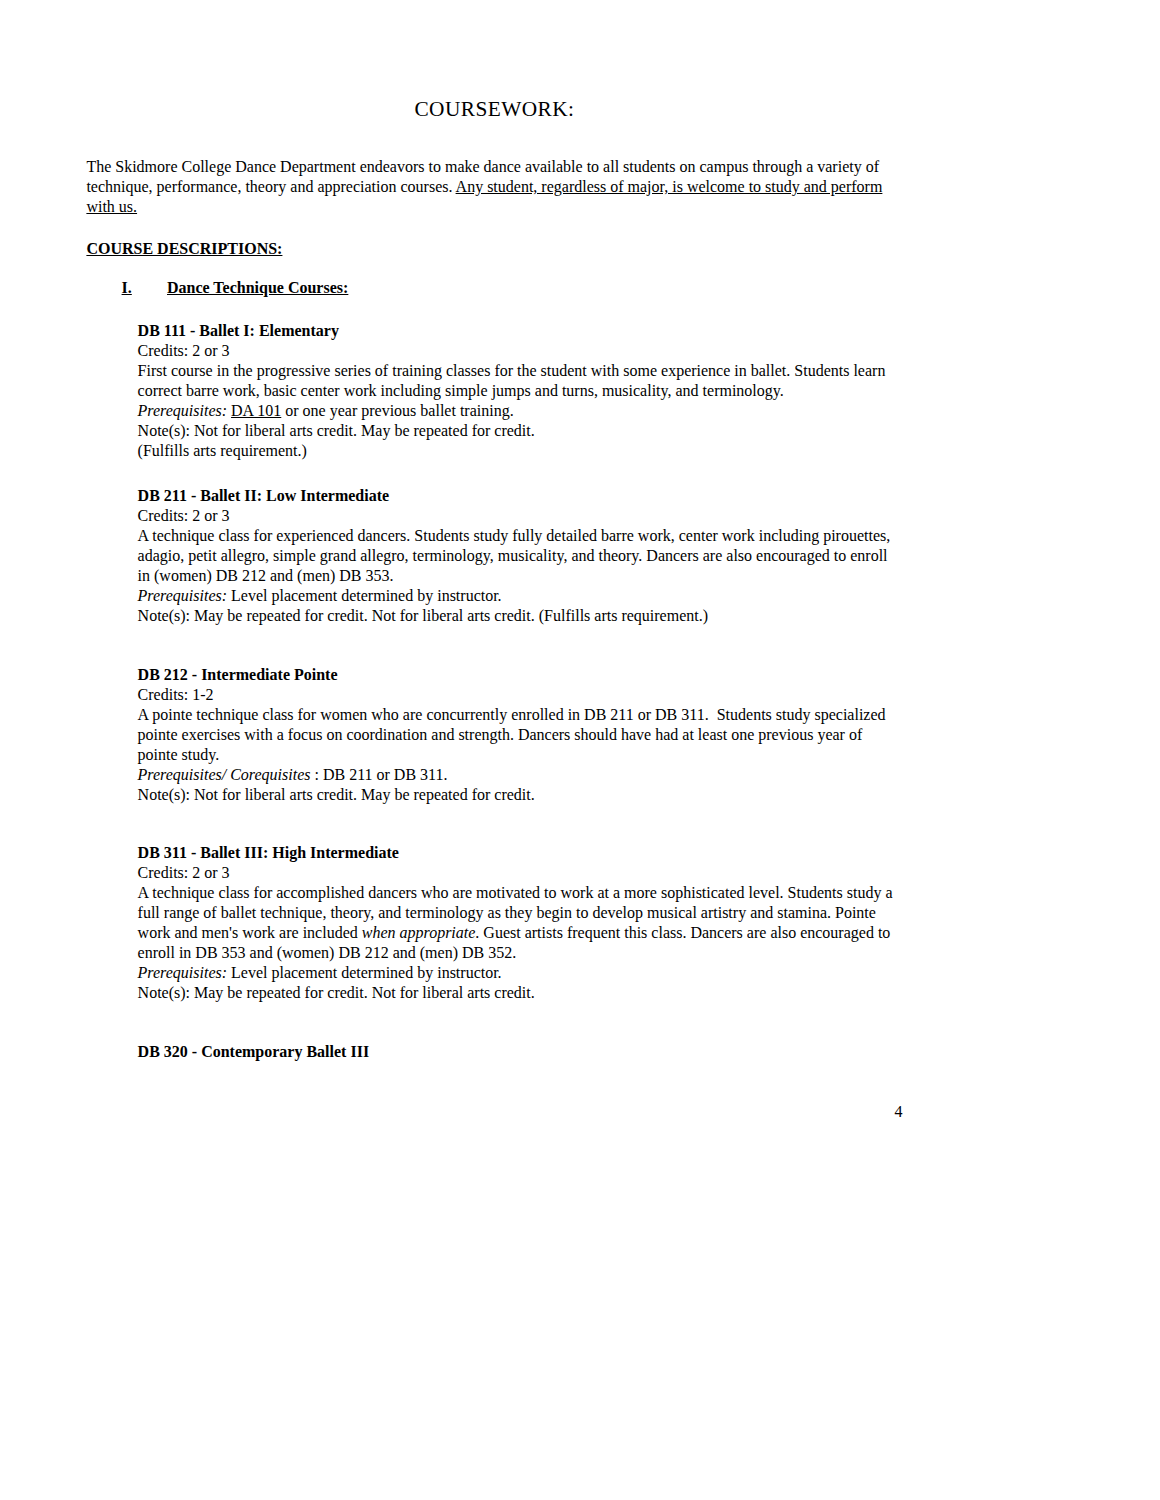COURSEWORK:
The Skidmore College Dance Department endeavors to make dance available to all students on campus through a variety of technique, performance, theory and appreciation courses. Any student, regardless of major, is welcome to study and perform with us.
COURSE DESCRIPTIONS:
I. Dance Technique Courses:
DB 111 - Ballet I: Elementary
Credits: 2 or 3
First course in the progressive series of training classes for the student with some experience in ballet. Students learn correct barre work, basic center work including simple jumps and turns, musicality, and terminology.
Prerequisites: DA 101 or one year previous ballet training.
Note(s): Not for liberal arts credit. May be repeated for credit.
(Fulfills arts requirement.)
DB 211 - Ballet II: Low Intermediate
Credits: 2 or 3
A technique class for experienced dancers. Students study fully detailed barre work, center work including pirouettes, adagio, petit allegro, simple grand allegro, terminology, musicality, and theory. Dancers are also encouraged to enroll in (women) DB 212 and (men) DB 353.
Prerequisites: Level placement determined by instructor.
Note(s): May be repeated for credit. Not for liberal arts credit. (Fulfills arts requirement.)
DB 212 - Intermediate Pointe
Credits: 1-2
A pointe technique class for women who are concurrently enrolled in DB 211 or DB 311. Students study specialized pointe exercises with a focus on coordination and strength. Dancers should have had at least one previous year of pointe study.
Prerequisites/ Corequisites : DB 211 or DB 311.
Note(s): Not for liberal arts credit. May be repeated for credit.
DB 311 - Ballet III: High Intermediate
Credits: 2 or 3
A technique class for accomplished dancers who are motivated to work at a more sophisticated level. Students study a full range of ballet technique, theory, and terminology as they begin to develop musical artistry and stamina. Pointe work and men's work are included when appropriate. Guest artists frequent this class. Dancers are also encouraged to enroll in DB 353 and (women) DB 212 and (men) DB 352.
Prerequisites: Level placement determined by instructor.
Note(s): May be repeated for credit. Not for liberal arts credit.
DB 320 - Contemporary Ballet III
4